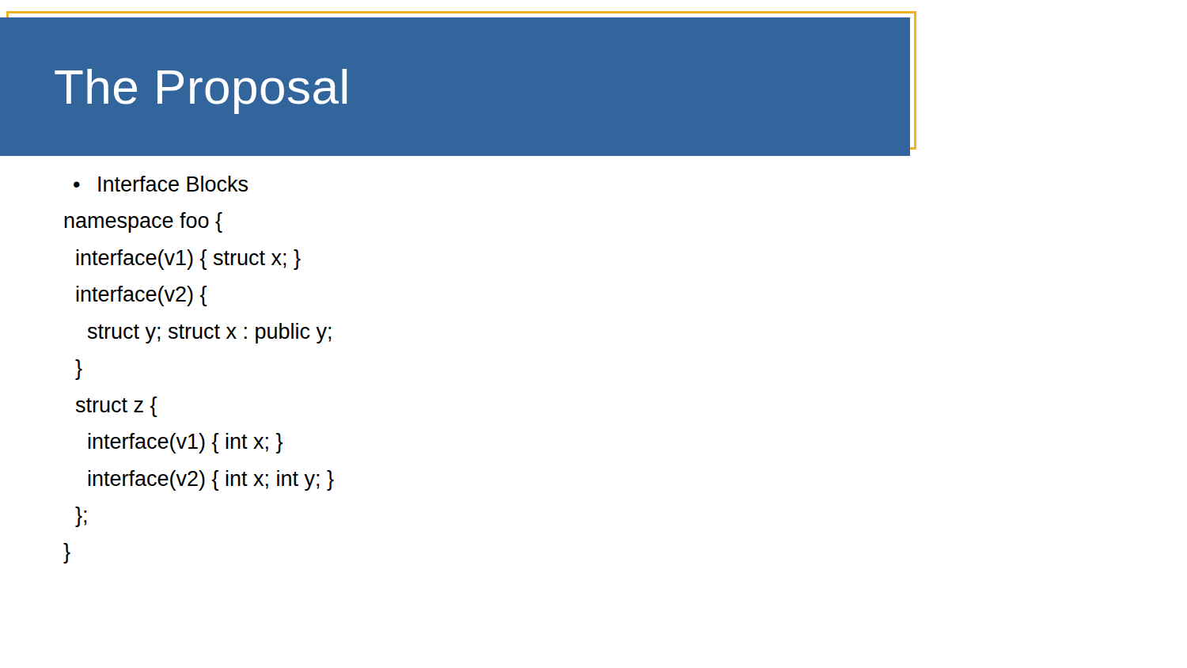The Proposal
Interface Blocks
namespace foo {
  interface(v1) { struct x; }
  interface(v2) {
    struct y; struct x : public y;
  }
  struct z {
    interface(v1) { int x; }
    interface(v2) { int x; int y; }
  };
}